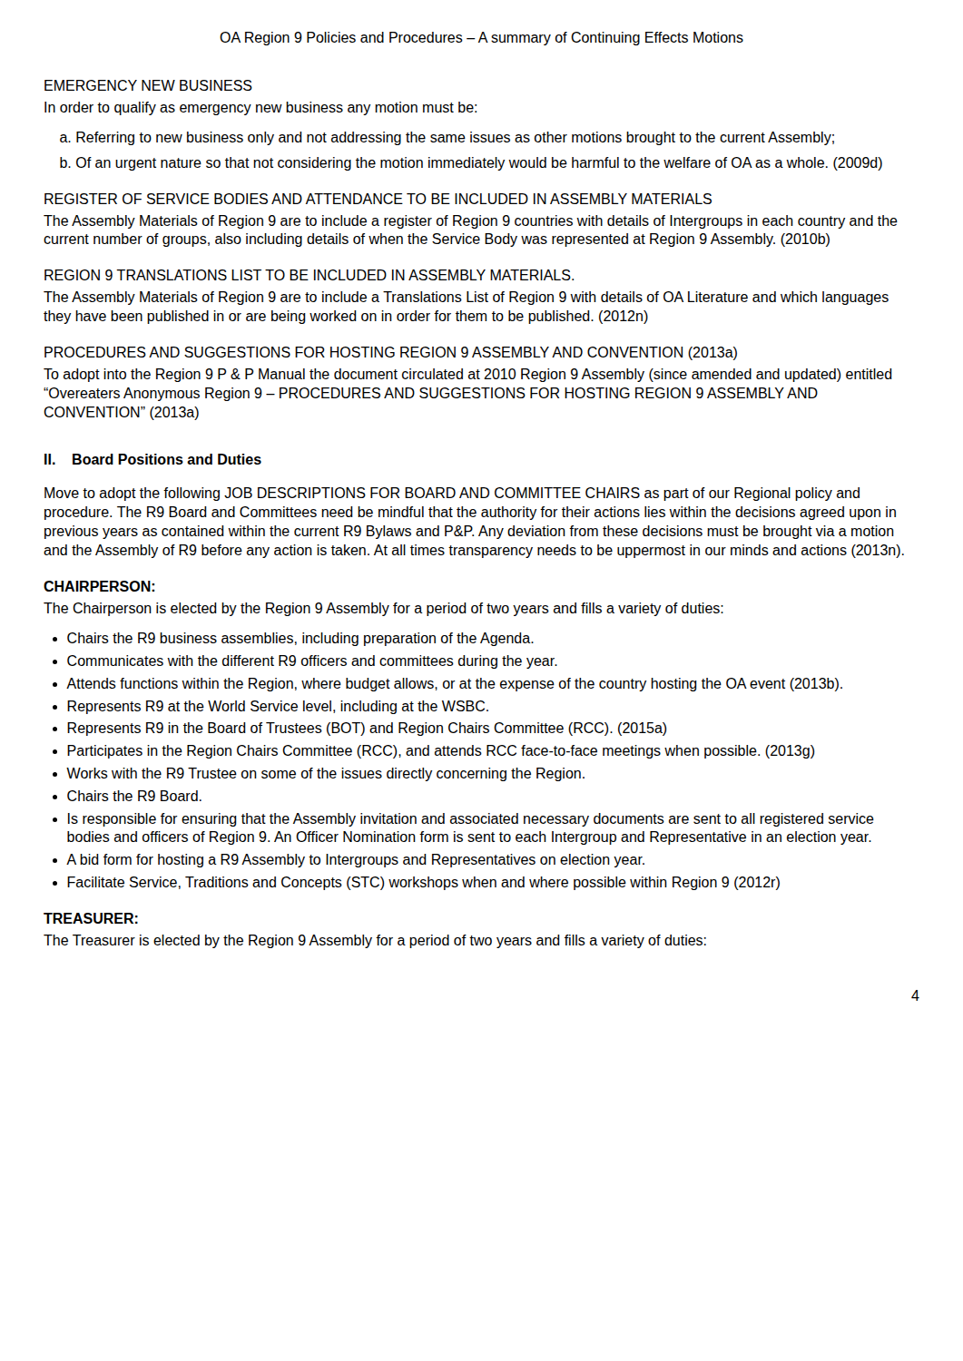OA Region 9 Policies and Procedures – A summary of Continuing Effects Motions
EMERGENCY NEW BUSINESS
In order to qualify as emergency new business any motion must be:
Referring to new business only and not addressing the same issues as other motions brought to the current Assembly;
Of an urgent nature so that not considering the motion immediately would be harmful to the welfare of OA as a whole. (2009d)
REGISTER OF SERVICE BODIES AND ATTENDANCE TO BE INCLUDED IN ASSEMBLY MATERIALS
The Assembly Materials of Region 9 are to include a register of Region 9 countries with details of Intergroups in each country and the current number of groups, also including details of when the Service Body was represented at Region 9 Assembly. (2010b)
REGION 9 TRANSLATIONS LIST TO BE INCLUDED IN ASSEMBLY MATERIALS.
The Assembly Materials of Region 9 are to include a Translations List of Region 9 with details of OA Literature and which languages they have been published in or are being worked on in order for them to be published. (2012n)
PROCEDURES AND SUGGESTIONS FOR HOSTING REGION 9 ASSEMBLY AND CONVENTION (2013a)
To adopt into the Region 9 P & P Manual the document circulated at 2010 Region 9 Assembly (since amended and updated) entitled “Overeaters Anonymous Region 9 – PROCEDURES AND SUGGESTIONS FOR HOSTING REGION 9 ASSEMBLY AND CONVENTION” (2013a)
II. Board Positions and Duties
Move to adopt the following JOB DESCRIPTIONS FOR BOARD AND COMMITTEE CHAIRS as part of our Regional policy and procedure. The R9 Board and Committees need be mindful that the authority for their actions lies within the decisions agreed upon in previous years as contained within the current R9 Bylaws and P&P. Any deviation from these decisions must be brought via a motion and the Assembly of R9 before any action is taken. At all times transparency needs to be uppermost in our minds and actions (2013n).
CHAIRPERSON:
The Chairperson is elected by the Region 9 Assembly for a period of two years and fills a variety of duties:
Chairs the R9 business assemblies, including preparation of the Agenda.
Communicates with the different R9 officers and committees during the year.
Attends functions within the Region, where budget allows, or at the expense of the country hosting the OA event (2013b).
Represents R9 at the World Service level, including at the WSBC.
Represents R9 in the Board of Trustees (BOT) and Region Chairs Committee (RCC). (2015a)
Participates in the Region Chairs Committee (RCC), and attends RCC face-to-face meetings when possible. (2013g)
Works with the R9 Trustee on some of the issues directly concerning the Region.
Chairs the R9 Board.
Is responsible for ensuring that the Assembly invitation and associated necessary documents are sent to all registered service bodies and officers of Region 9. An Officer Nomination form is sent to each Intergroup and Representative in an election year.
A bid form for hosting a R9 Assembly to Intergroups and Representatives on election year.
Facilitate Service, Traditions and Concepts (STC) workshops when and where possible within Region 9 (2012r)
TREASURER:
The Treasurer is elected by the Region 9 Assembly for a period of two years and fills a variety of duties:
4